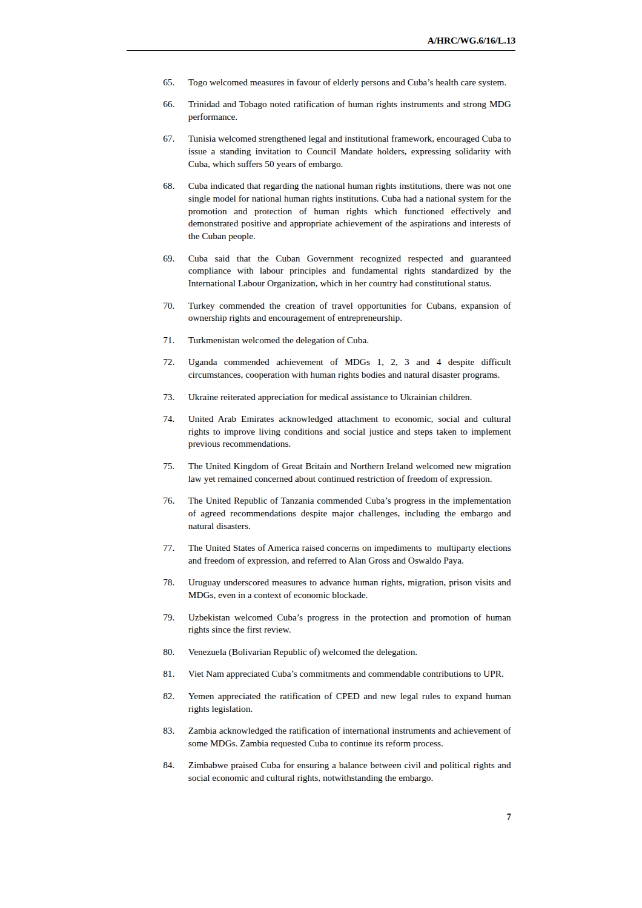A/HRC/WG.6/16/L.13
65. Togo welcomed measures in favour of elderly persons and Cuba’s health care system.
66. Trinidad and Tobago noted ratification of human rights instruments and strong MDG performance.
67. Tunisia welcomed strengthened legal and institutional framework, encouraged Cuba to issue a standing invitation to Council Mandate holders, expressing solidarity with Cuba, which suffers 50 years of embargo.
68. Cuba indicated that regarding the national human rights institutions, there was not one single model for national human rights institutions. Cuba had a national system for the promotion and protection of human rights which functioned effectively and demonstrated positive and appropriate achievement of the aspirations and interests of the Cuban people.
69. Cuba said that the Cuban Government recognized respected and guaranteed compliance with labour principles and fundamental rights standardized by the International Labour Organization, which in her country had constitutional status.
70. Turkey commended the creation of travel opportunities for Cubans, expansion of ownership rights and encouragement of entrepreneurship.
71. Turkmenistan welcomed the delegation of Cuba.
72. Uganda commended achievement of MDGs 1, 2, 3 and 4 despite difficult circumstances, cooperation with human rights bodies and natural disaster programs.
73. Ukraine reiterated appreciation for medical assistance to Ukrainian children.
74. United Arab Emirates acknowledged attachment to economic, social and cultural rights to improve living conditions and social justice and steps taken to implement previous recommendations.
75. The United Kingdom of Great Britain and Northern Ireland welcomed new migration law yet remained concerned about continued restriction of freedom of expression.
76. The United Republic of Tanzania commended Cuba’s progress in the implementation of agreed recommendations despite major challenges, including the embargo and natural disasters.
77. The United States of America raised concerns on impediments to multiparty elections and freedom of expression, and referred to Alan Gross and Oswaldo Paya.
78. Uruguay underscored measures to advance human rights, migration, prison visits and MDGs, even in a context of economic blockade.
79. Uzbekistan welcomed Cuba’s progress in the protection and promotion of human rights since the first review.
80. Venezuela (Bolivarian Republic of) welcomed the delegation.
81. Viet Nam appreciated Cuba’s commitments and commendable contributions to UPR.
82. Yemen appreciated the ratification of CPED and new legal rules to expand human rights legislation.
83. Zambia acknowledged the ratification of international instruments and achievement of some MDGs. Zambia requested Cuba to continue its reform process.
84. Zimbabwe praised Cuba for ensuring a balance between civil and political rights and social economic and cultural rights, notwithstanding the embargo.
7